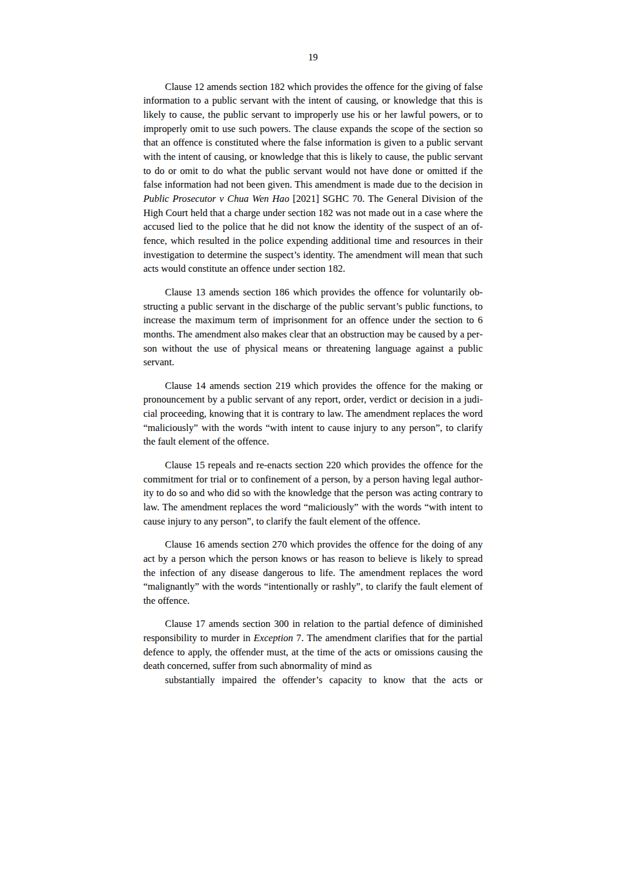19
Clause 12 amends section 182 which provides the offence for the giving of false information to a public servant with the intent of causing, or knowledge that this is likely to cause, the public servant to improperly use his or her lawful powers, or to improperly omit to use such powers. The clause expands the scope of the section so that an offence is constituted where the false information is given to a public servant with the intent of causing, or knowledge that this is likely to cause, the public servant to do or omit to do what the public servant would not have done or omitted if the false information had not been given. This amendment is made due to the decision in Public Prosecutor v Chua Wen Hao [2021] SGHC 70. The General Division of the High Court held that a charge under section 182 was not made out in a case where the accused lied to the police that he did not know the identity of the suspect of an offence, which resulted in the police expending additional time and resources in their investigation to determine the suspect’s identity. The amendment will mean that such acts would constitute an offence under section 182.
Clause 13 amends section 186 which provides the offence for voluntarily obstructing a public servant in the discharge of the public servant’s public functions, to increase the maximum term of imprisonment for an offence under the section to 6 months. The amendment also makes clear that an obstruction may be caused by a person without the use of physical means or threatening language against a public servant.
Clause 14 amends section 219 which provides the offence for the making or pronouncement by a public servant of any report, order, verdict or decision in a judicial proceeding, knowing that it is contrary to law. The amendment replaces the word “maliciously” with the words “with intent to cause injury to any person”, to clarify the fault element of the offence.
Clause 15 repeals and re-enacts section 220 which provides the offence for the commitment for trial or to confinement of a person, by a person having legal authority to do so and who did so with the knowledge that the person was acting contrary to law. The amendment replaces the word “maliciously” with the words “with intent to cause injury to any person”, to clarify the fault element of the offence.
Clause 16 amends section 270 which provides the offence for the doing of any act by a person which the person knows or has reason to believe is likely to spread the infection of any disease dangerous to life. The amendment replaces the word “malignantly” with the words “intentionally or rashly”, to clarify the fault element of the offence.
Clause 17 amends section 300 in relation to the partial defence of diminished responsibility to murder in Exception 7. The amendment clarifies that for the partial defence to apply, the offender must, at the time of the acts or omissions causing the death concerned, suffer from such abnormality of mind as substantially impaired the offender’s capacity to know that the acts or